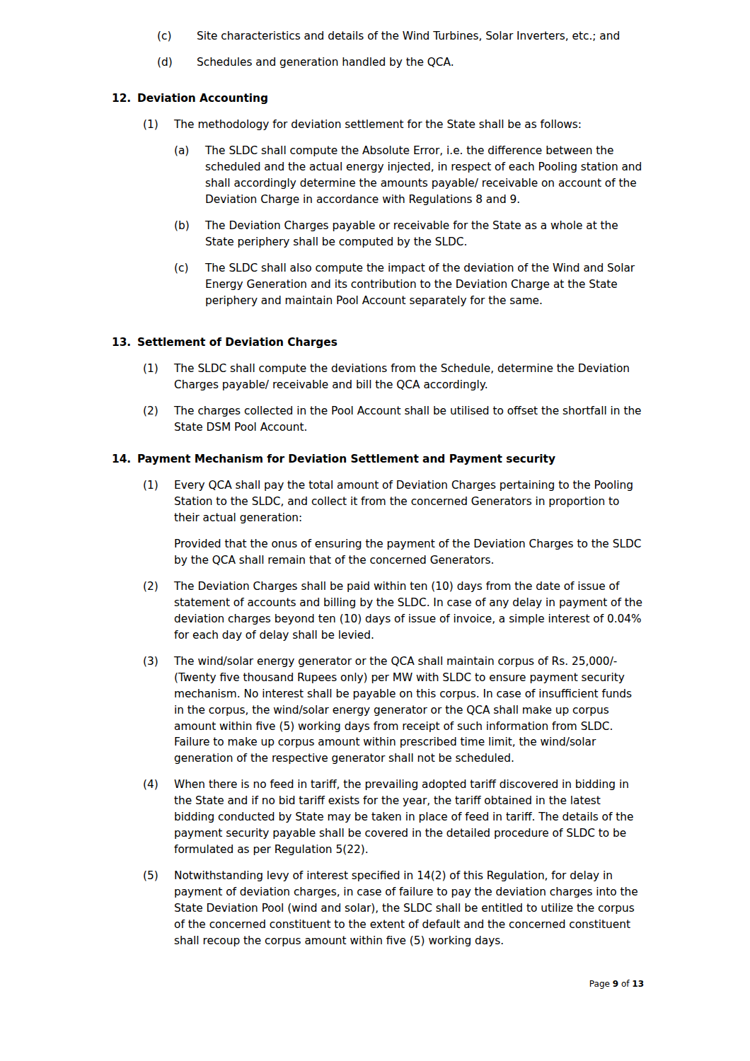(c) Site characteristics and details of the Wind Turbines, Solar Inverters, etc.; and
(d) Schedules and generation handled by the QCA.
12. Deviation Accounting
(1)
The methodology for deviation settlement for the State shall be as follows:
(a) The SLDC shall compute the Absolute Error, i.e. the difference between the scheduled and the actual energy injected, in respect of each Pooling station and shall accordingly determine the amounts payable/ receivable on account of the Deviation Charge in accordance with Regulations 8 and 9.
(b) The Deviation Charges payable or receivable for the State as a whole at the State periphery shall be computed by the SLDC.
(c) The SLDC shall also compute the impact of the deviation of the Wind and Solar Energy Generation and its contribution to the Deviation Charge at the State periphery and maintain Pool Account separately for the same.
13. Settlement of Deviation Charges
(1) The SLDC shall compute the deviations from the Schedule, determine the Deviation Charges payable/ receivable and bill the QCA accordingly.
(2) The charges collected in the Pool Account shall be utilised to offset the shortfall in the State DSM Pool Account.
14. Payment Mechanism for Deviation Settlement and Payment security
(1)
Every QCA shall pay the total amount of Deviation Charges pertaining to the Pooling Station to the SLDC, and collect it from the concerned Generators in proportion to their actual generation:
Provided that the onus of ensuring the payment of the Deviation Charges to the SLDC by the QCA shall remain that of the concerned Generators.
(2) The Deviation Charges shall be paid within ten (10) days from the date of issue of statement of accounts and billing by the SLDC. In case of any delay in payment of the deviation charges beyond ten (10) days of issue of invoice, a simple interest of 0.04% for each day of delay shall be levied.
(3) The wind/solar energy generator or the QCA shall maintain corpus of Rs. 25,000/- (Twenty five thousand Rupees only) per MW with SLDC to ensure payment security mechanism. No interest shall be payable on this corpus. In case of insufficient funds in the corpus, the wind/solar energy generator or the QCA shall make up corpus amount within five (5) working days from receipt of such information from SLDC. Failure to make up corpus amount within prescribed time limit, the wind/solar generation of the respective generator shall not be scheduled.
(4) When there is no feed in tariff, the prevailing adopted tariff discovered in bidding in the State and if no bid tariff exists for the year, the tariff obtained in the latest bidding conducted by State may be taken in place of feed in tariff. The details of the payment security payable shall be covered in the detailed procedure of SLDC to be formulated as per Regulation 5(22).
(5) Notwithstanding levy of interest specified in 14(2) of this Regulation, for delay in payment of deviation charges, in case of failure to pay the deviation charges into the State Deviation Pool (wind and solar), the SLDC shall be entitled to utilize the corpus of the concerned constituent to the extent of default and the concerned constituent shall recoup the corpus amount within five (5) working days.
Page 9 of 13